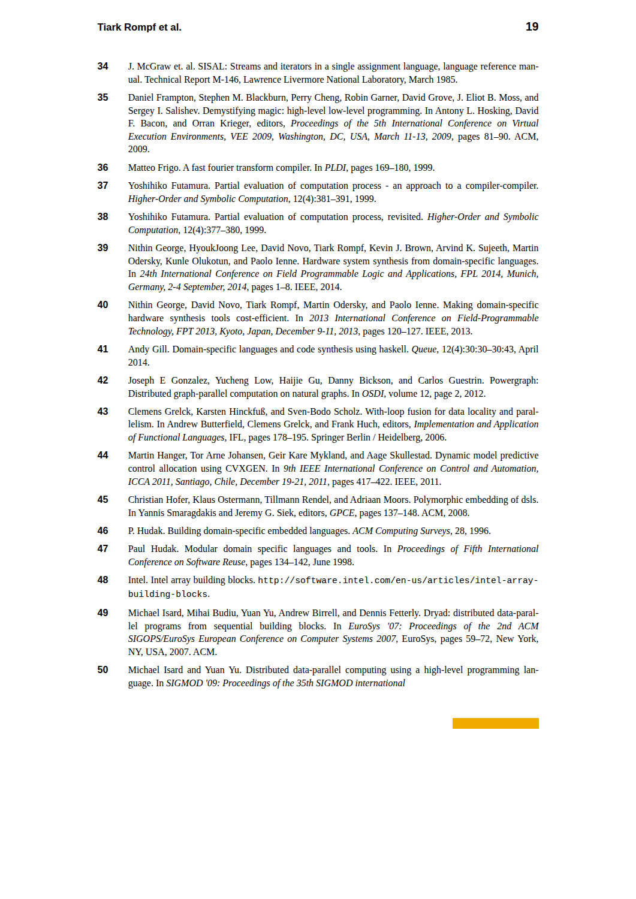Tiark Rompf et al. 19
34 J. McGraw et. al. SISAL: Streams and iterators in a single assignment language, language reference manual. Technical Report M-146, Lawrence Livermore National Laboratory, March 1985.
35 Daniel Frampton, Stephen M. Blackburn, Perry Cheng, Robin Garner, David Grove, J. Eliot B. Moss, and Sergey I. Salishev. Demystifying magic: high-level low-level programming. In Antony L. Hosking, David F. Bacon, and Orran Krieger, editors, Proceedings of the 5th International Conference on Virtual Execution Environments, VEE 2009, Washington, DC, USA, March 11-13, 2009, pages 81–90. ACM, 2009.
36 Matteo Frigo. A fast fourier transform compiler. In PLDI, pages 169–180, 1999.
37 Yoshihiko Futamura. Partial evaluation of computation process - an approach to a compiler-compiler. Higher-Order and Symbolic Computation, 12(4):381–391, 1999.
38 Yoshihiko Futamura. Partial evaluation of computation process, revisited. Higher-Order and Symbolic Computation, 12(4):377–380, 1999.
39 Nithin George, HyoukJoong Lee, David Novo, Tiark Rompf, Kevin J. Brown, Arvind K. Sujeeth, Martin Odersky, Kunle Olukotun, and Paolo Ienne. Hardware system synthesis from domain-specific languages. In 24th International Conference on Field Programmable Logic and Applications, FPL 2014, Munich, Germany, 2-4 September, 2014, pages 1–8. IEEE, 2014.
40 Nithin George, David Novo, Tiark Rompf, Martin Odersky, and Paolo Ienne. Making domain-specific hardware synthesis tools cost-efficient. In 2013 International Conference on Field-Programmable Technology, FPT 2013, Kyoto, Japan, December 9-11, 2013, pages 120–127. IEEE, 2013.
41 Andy Gill. Domain-specific languages and code synthesis using haskell. Queue, 12(4):30:30–30:43, April 2014.
42 Joseph E Gonzalez, Yucheng Low, Haijie Gu, Danny Bickson, and Carlos Guestrin. Powergraph: Distributed graph-parallel computation on natural graphs. In OSDI, volume 12, page 2, 2012.
43 Clemens Grelck, Karsten Hinckfuß, and Sven-Bodo Scholz. With-loop fusion for data locality and parallelism. In Andrew Butterfield, Clemens Grelck, and Frank Huch, editors, Implementation and Application of Functional Languages, IFL, pages 178–195. Springer Berlin / Heidelberg, 2006.
44 Martin Hanger, Tor Arne Johansen, Geir Kare Mykland, and Aage Skullestad. Dynamic model predictive control allocation using CVXGEN. In 9th IEEE International Conference on Control and Automation, ICCA 2011, Santiago, Chile, December 19-21, 2011, pages 417–422. IEEE, 2011.
45 Christian Hofer, Klaus Ostermann, Tillmann Rendel, and Adriaan Moors. Polymorphic embedding of dsls. In Yannis Smaragdakis and Jeremy G. Siek, editors, GPCE, pages 137–148. ACM, 2008.
46 P. Hudak. Building domain-specific embedded languages. ACM Computing Surveys, 28, 1996.
47 Paul Hudak. Modular domain specific languages and tools. In Proceedings of Fifth International Conference on Software Reuse, pages 134–142, June 1998.
48 Intel. Intel array building blocks. http://software.intel.com/en-us/articles/intel-array-building-blocks.
49 Michael Isard, Mihai Budiu, Yuan Yu, Andrew Birrell, and Dennis Fetterly. Dryad: distributed data-parallel programs from sequential building blocks. In EuroSys '07: Proceedings of the 2nd ACM SIGOPS/EuroSys European Conference on Computer Systems 2007, EuroSys, pages 59–72, New York, NY, USA, 2007. ACM.
50 Michael Isard and Yuan Yu. Distributed data-parallel computing using a high-level programming language. In SIGMOD '09: Proceedings of the 35th SIGMOD international